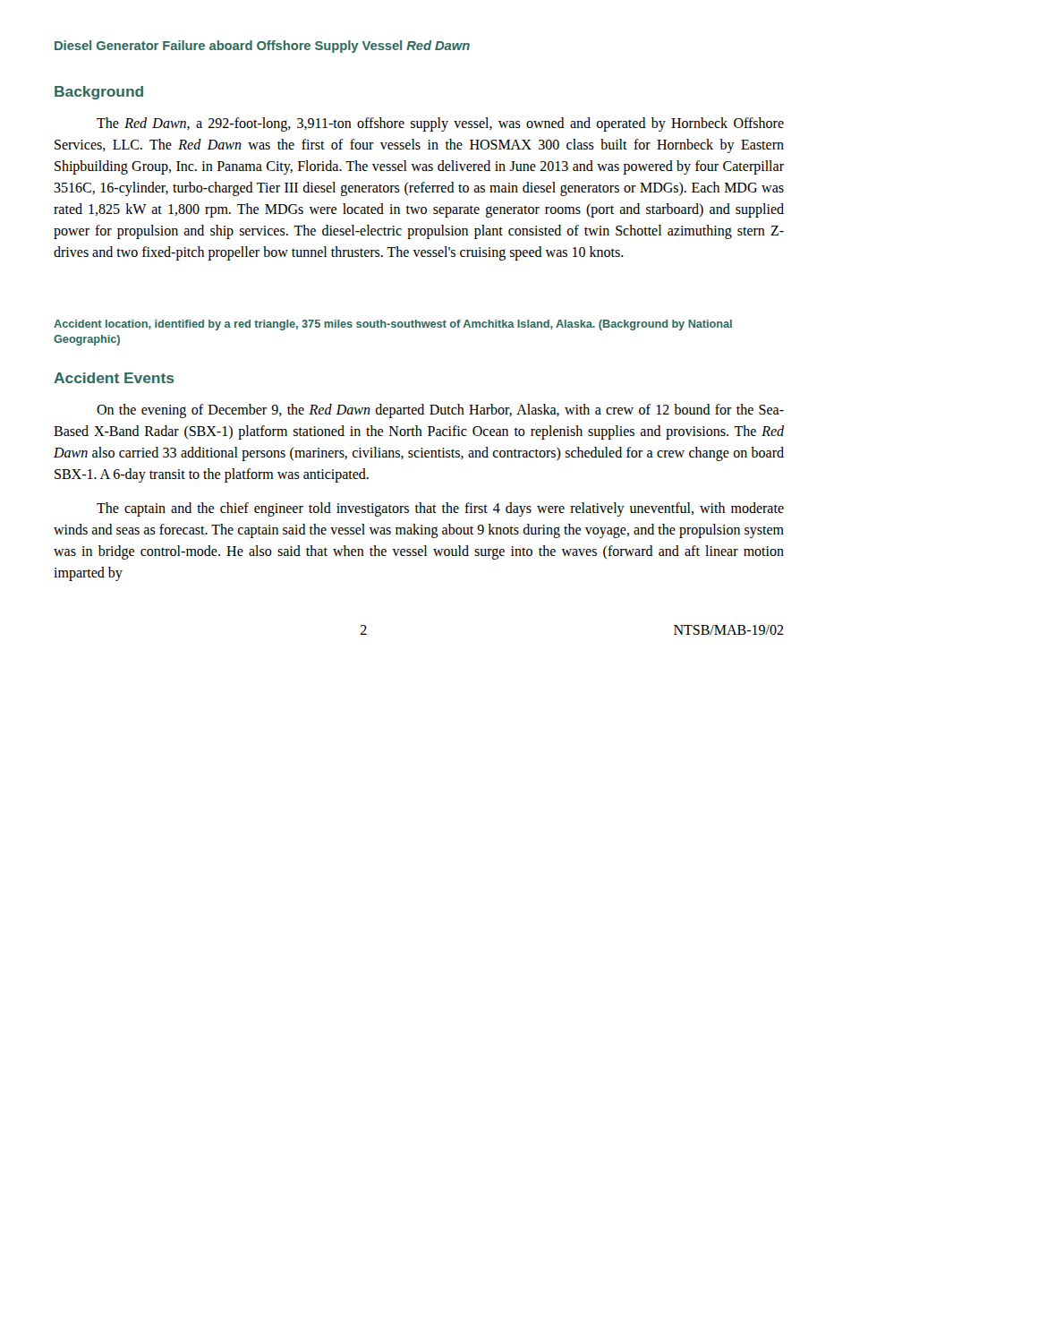Diesel Generator Failure aboard Offshore Supply Vessel Red Dawn
Background
The Red Dawn, a 292-foot-long, 3,911-ton offshore supply vessel, was owned and operated by Hornbeck Offshore Services, LLC. The Red Dawn was the first of four vessels in the HOSMAX 300 class built for Hornbeck by Eastern Shipbuilding Group, Inc. in Panama City, Florida. The vessel was delivered in June 2013 and was powered by four Caterpillar 3516C, 16-cylinder, turbo-charged Tier III diesel generators (referred to as main diesel generators or MDGs). Each MDG was rated 1,825 kW at 1,800 rpm. The MDGs were located in two separate generator rooms (port and starboard) and supplied power for propulsion and ship services. The diesel-electric propulsion plant consisted of twin Schottel azimuthing stern Z-drives and two fixed-pitch propeller bow tunnel thrusters. The vessel's cruising speed was 10 knots.
Accident location, identified by a red triangle, 375 miles south-southwest of Amchitka Island, Alaska. (Background by National Geographic)
Accident Events
On the evening of December 9, the Red Dawn departed Dutch Harbor, Alaska, with a crew of 12 bound for the Sea-Based X-Band Radar (SBX-1) platform stationed in the North Pacific Ocean to replenish supplies and provisions. The Red Dawn also carried 33 additional persons (mariners, civilians, scientists, and contractors) scheduled for a crew change on board SBX-1. A 6-day transit to the platform was anticipated.
The captain and the chief engineer told investigators that the first 4 days were relatively uneventful, with moderate winds and seas as forecast. The captain said the vessel was making about 9 knots during the voyage, and the propulsion system was in bridge control-mode. He also said that when the vessel would surge into the waves (forward and aft linear motion imparted by
2 NTSB/MAB-19/02